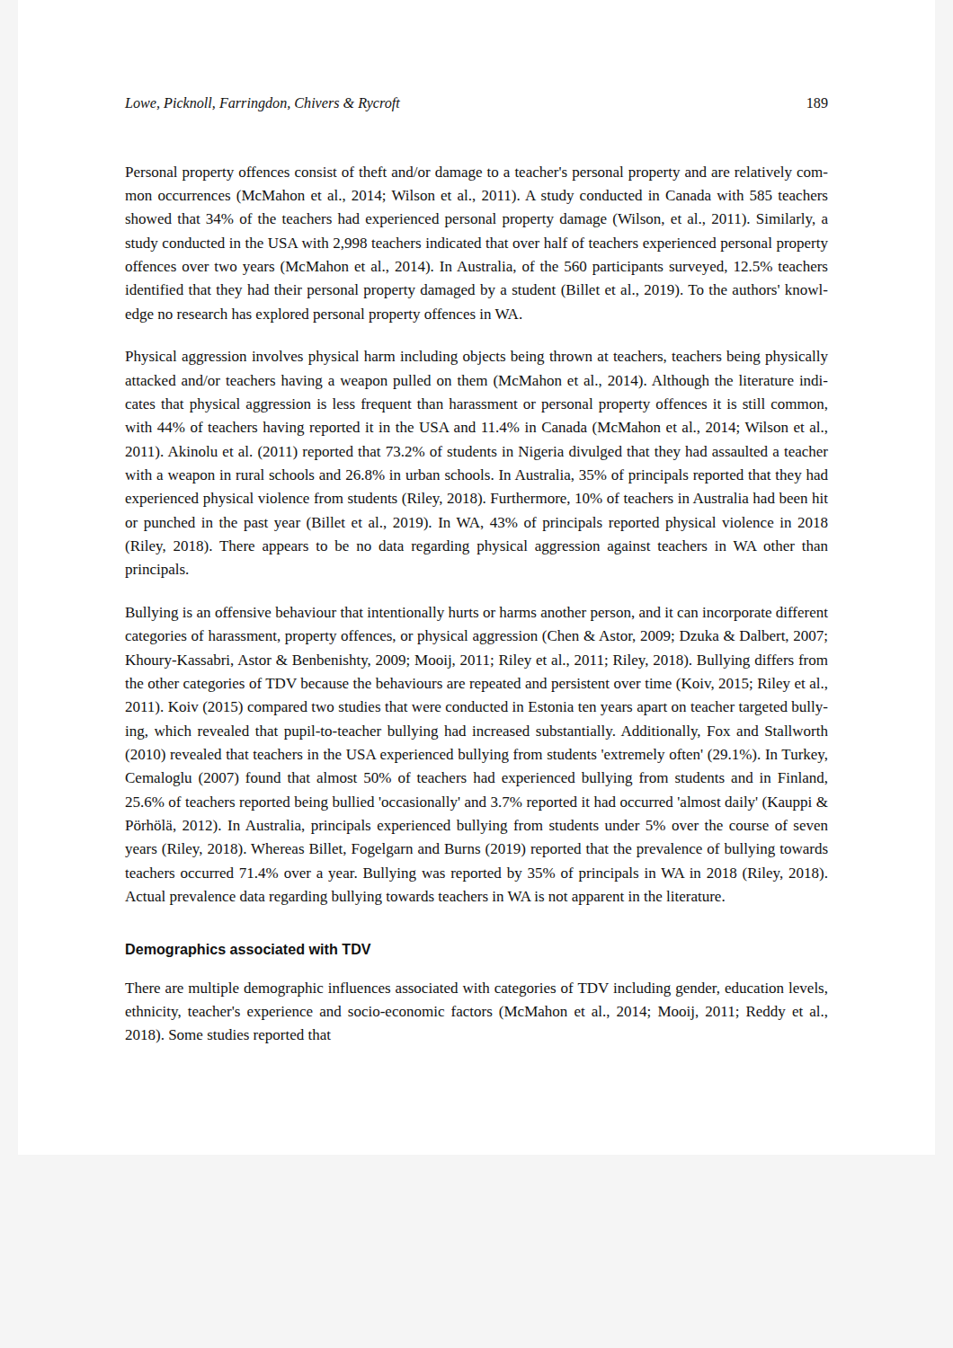Lowe, Picknoll, Farringdon, Chivers & Rycroft 189
Personal property offences consist of theft and/or damage to a teacher's personal property and are relatively common occurrences (McMahon et al., 2014; Wilson et al., 2011). A study conducted in Canada with 585 teachers showed that 34% of the teachers had experienced personal property damage (Wilson, et al., 2011). Similarly, a study conducted in the USA with 2,998 teachers indicated that over half of teachers experienced personal property offences over two years (McMahon et al., 2014). In Australia, of the 560 participants surveyed, 12.5% teachers identified that they had their personal property damaged by a student (Billet et al., 2019). To the authors' knowledge no research has explored personal property offences in WA.
Physical aggression involves physical harm including objects being thrown at teachers, teachers being physically attacked and/or teachers having a weapon pulled on them (McMahon et al., 2014). Although the literature indicates that physical aggression is less frequent than harassment or personal property offences it is still common, with 44% of teachers having reported it in the USA and 11.4% in Canada (McMahon et al., 2014; Wilson et al., 2011). Akinolu et al. (2011) reported that 73.2% of students in Nigeria divulged that they had assaulted a teacher with a weapon in rural schools and 26.8% in urban schools. In Australia, 35% of principals reported that they had experienced physical violence from students (Riley, 2018). Furthermore, 10% of teachers in Australia had been hit or punched in the past year (Billet et al., 2019). In WA, 43% of principals reported physical violence in 2018 (Riley, 2018). There appears to be no data regarding physical aggression against teachers in WA other than principals.
Bullying is an offensive behaviour that intentionally hurts or harms another person, and it can incorporate different categories of harassment, property offences, or physical aggression (Chen & Astor, 2009; Dzuka & Dalbert, 2007; Khoury-Kassabri, Astor & Benbenishty, 2009; Mooij, 2011; Riley et al., 2011; Riley, 2018). Bullying differs from the other categories of TDV because the behaviours are repeated and persistent over time (Koiv, 2015; Riley et al., 2011). Koiv (2015) compared two studies that were conducted in Estonia ten years apart on teacher targeted bullying, which revealed that pupil-to-teacher bullying had increased substantially. Additionally, Fox and Stallworth (2010) revealed that teachers in the USA experienced bullying from students 'extremely often' (29.1%). In Turkey, Cemaloglu (2007) found that almost 50% of teachers had experienced bullying from students and in Finland, 25.6% of teachers reported being bullied 'occasionally' and 3.7% reported it had occurred 'almost daily' (Kauppi & Pörhölä, 2012). In Australia, principals experienced bullying from students under 5% over the course of seven years (Riley, 2018). Whereas Billet, Fogelgarn and Burns (2019) reported that the prevalence of bullying towards teachers occurred 71.4% over a year. Bullying was reported by 35% of principals in WA in 2018 (Riley, 2018). Actual prevalence data regarding bullying towards teachers in WA is not apparent in the literature.
Demographics associated with TDV
There are multiple demographic influences associated with categories of TDV including gender, education levels, ethnicity, teacher's experience and socio-economic factors (McMahon et al., 2014; Mooij, 2011; Reddy et al., 2018). Some studies reported that